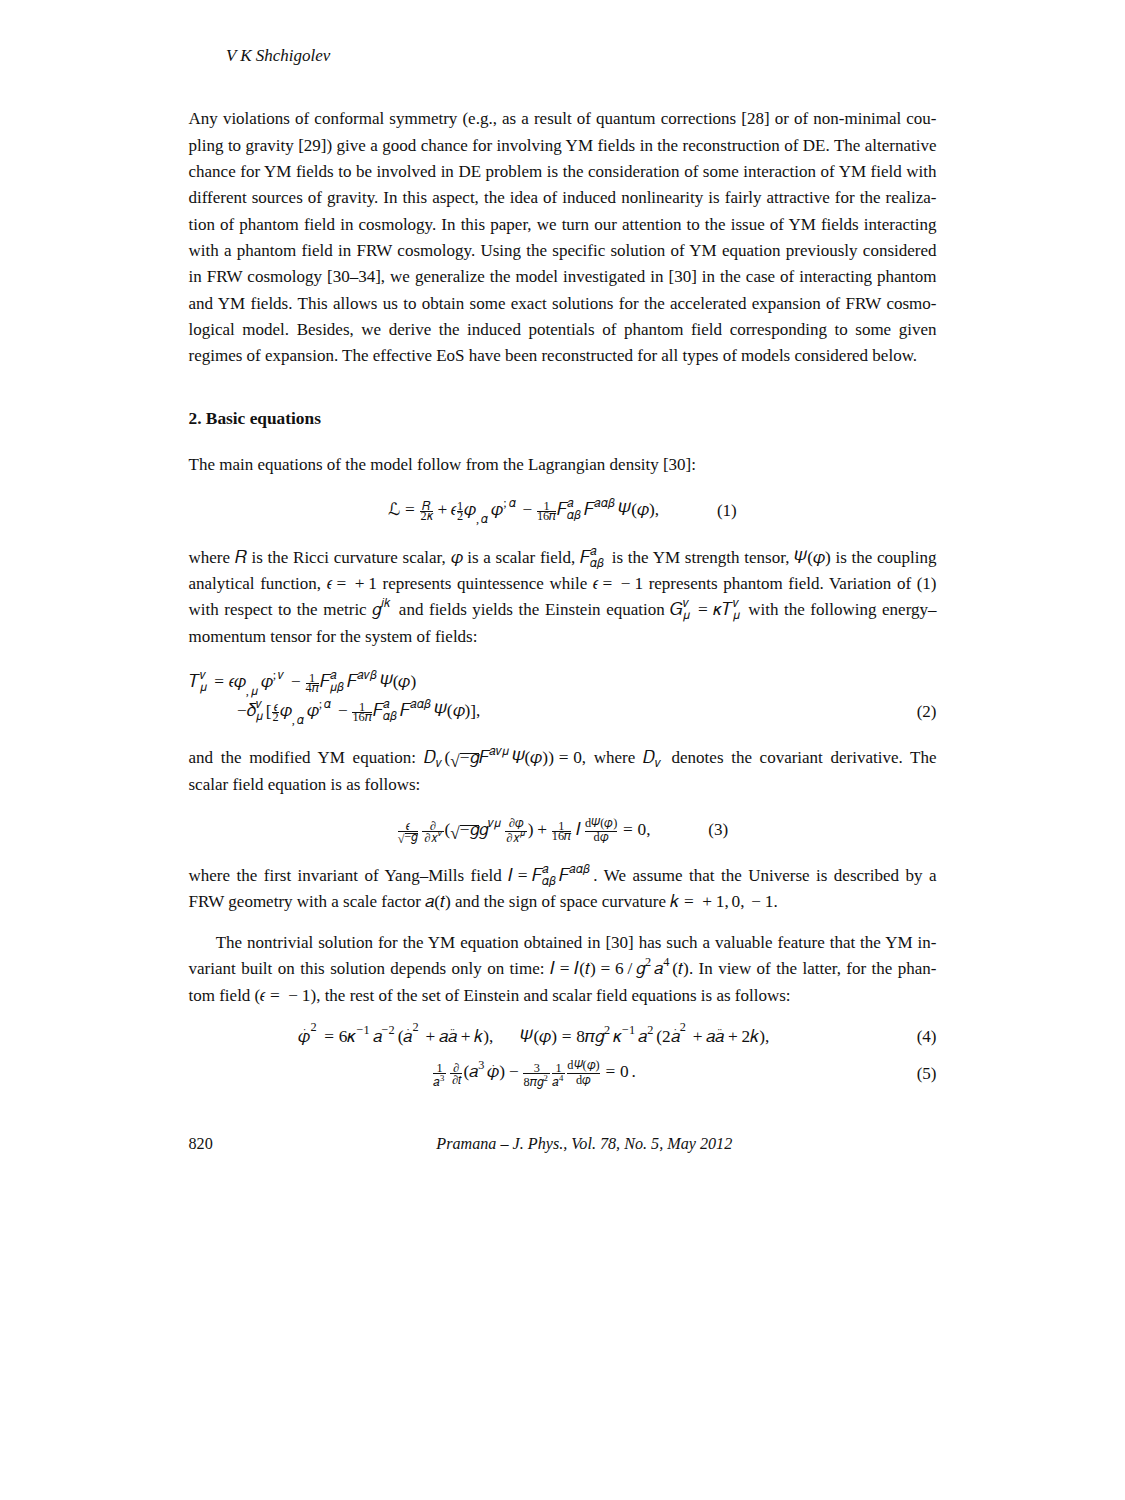V K Shchigolev
Any violations of conformal symmetry (e.g., as a result of quantum corrections [28] or of non-minimal coupling to gravity [29]) give a good chance for involving YM fields in the reconstruction of DE. The alternative chance for YM fields to be involved in DE problem is the consideration of some interaction of YM field with different sources of gravity. In this aspect, the idea of induced nonlinearity is fairly attractive for the realization of phantom field in cosmology. In this paper, we turn our attention to the issue of YM fields interacting with a phantom field in FRW cosmology. Using the specific solution of YM equation previously considered in FRW cosmology [30–34], we generalize the model investigated in [30] in the case of interacting phantom and YM fields. This allows us to obtain some exact solutions for the accelerated expansion of FRW cosmological model. Besides, we derive the induced potentials of phantom field corresponding to some given regimes of expansion. The effective EoS have been reconstructed for all types of models considered below.
2. Basic equations
The main equations of the model follow from the Lagrangian density [30]:
ℒ= R2κ +ϵ 12 φ,α φ;α − 116π Fαβa Faαβ Ψ(φ) ,
(1)
where R is the Ricci curvature scalar, φ is a scalar field, Fαβa is the YM strength tensor, Ψ(φ) is the coupling analytical function, ϵ=+1 represents quintessence while ϵ=−1 represents phantom field. Variation of (1) with respect to the metric gik and fields yields the Einstein equation Gμv=κTμv with the following energy–momentum tensor for the system of fields:
Tμv= ϵφ,μ φ;v − 14π Fμβa Favβ Ψ(φ)
−δμv [ ϵ2 φ,α φ;α − 116π Fαβa Faαβ Ψ(φ) ] ,
(2)
and the modified YM equation: Dv(−gFavμΨ(φ))=0, where Dv denotes the covariant derivative. The scalar field equation is as follows:
ϵ−g ∂∂xv ( −g gvμ ∂φ∂xμ ) + 116π I dΨ(φ)dφ =0,
(3)
where the first invariant of Yang–Mills field I=FαβaFaαβ. We assume that the Universe is described by a FRW geometry with a scale factor a(t) and the sign of space curvature k=+1,0,−1.
The nontrivial solution for the YM equation obtained in [30] has such a valuable feature that the YM invariant built on this solution depends only on time: I=I(t)=6/g2a4(t). In view of the latter, for the phantom field (ϵ=−1), the rest of the set of Einstein and scalar field equations is as follows:
φ˙2 =6κ−1 a−2 ( a˙2 +aä +k) , Ψ(φ) =8πg2 κ−1 a2 (2 a˙2 +aä +2k) ,
(4)
1a3 ∂∂t (a3φ˙) − 38πg2 1a4 dΨ(φ)dφ =0.
(5)
820
Pramana – J. Phys., Vol. 78, No. 5, May 2012